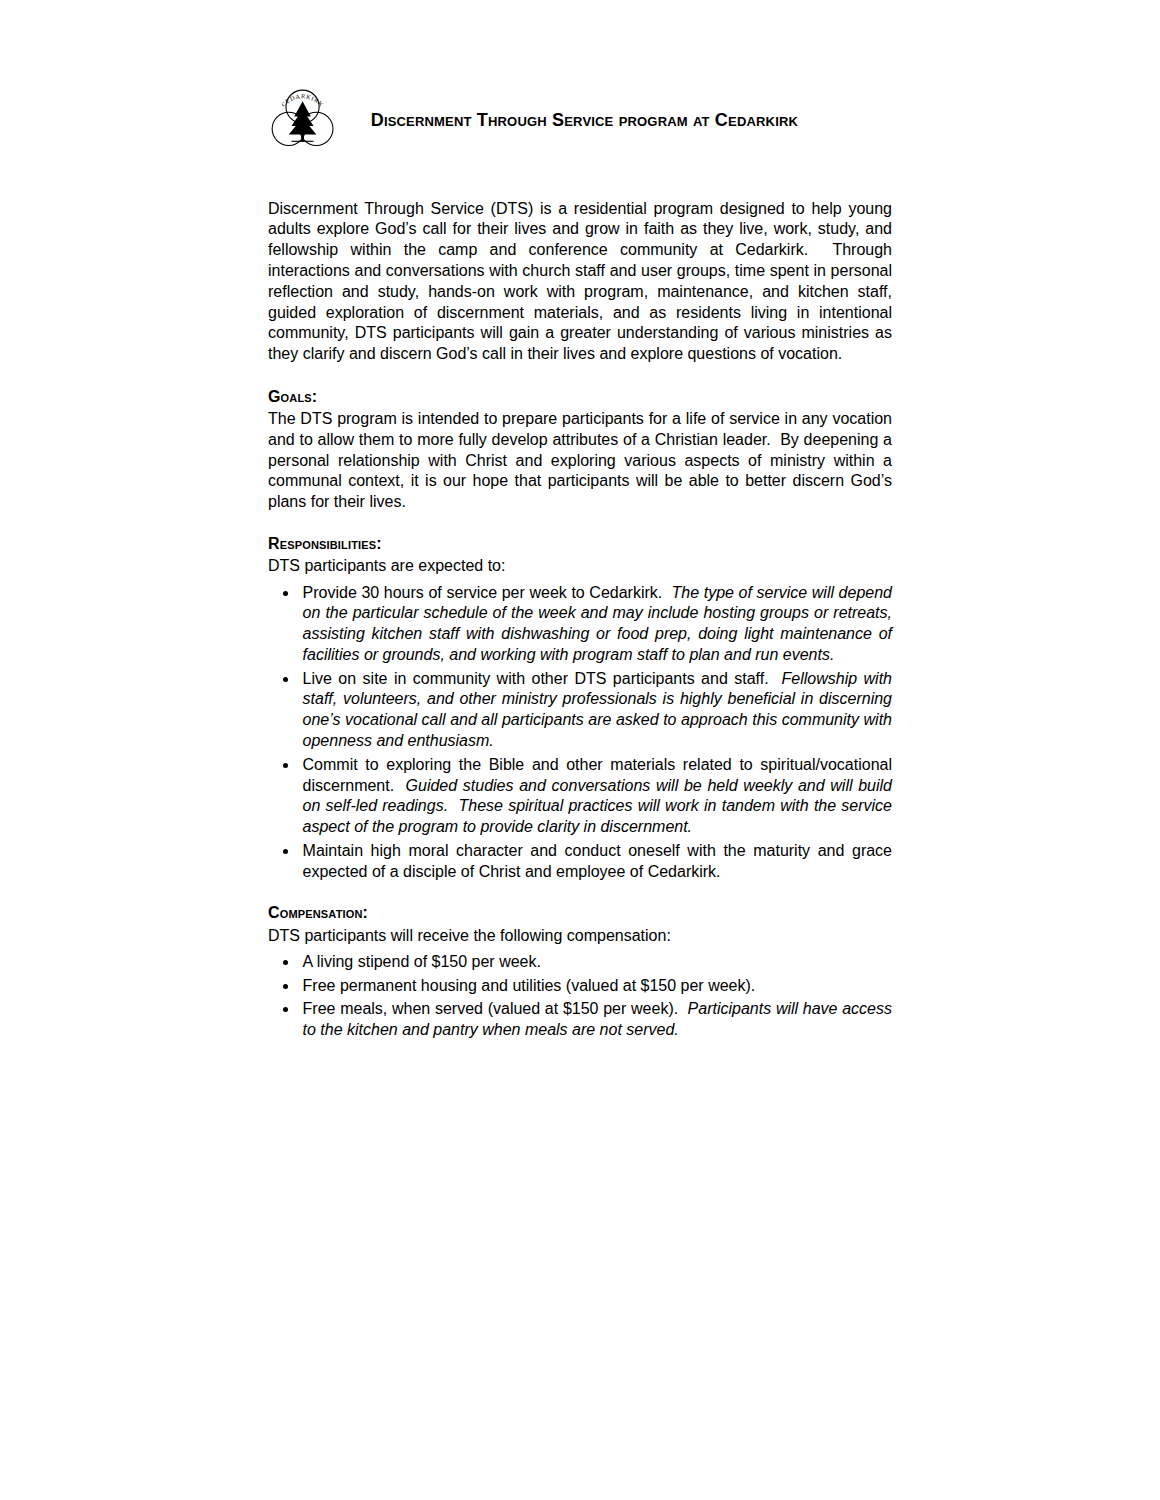CEDARKIRK
Discernment Through Service program at Cedarkirk
Discernment Through Service (DTS) is a residential program designed to help young adults explore God’s call for their lives and grow in faith as they live, work, study, and fellowship within the camp and conference community at Cedarkirk. Through interactions and conversations with church staff and user groups, time spent in personal reflection and study, hands-on work with program, maintenance, and kitchen staff, guided exploration of discernment materials, and as residents living in intentional community, DTS participants will gain a greater understanding of various ministries as they clarify and discern God’s call in their lives and explore questions of vocation.
Goals:
The DTS program is intended to prepare participants for a life of service in any vocation and to allow them to more fully develop attributes of a Christian leader. By deepening a personal relationship with Christ and exploring various aspects of ministry within a communal context, it is our hope that participants will be able to better discern God’s plans for their lives.
Responsibilities:
DTS participants are expected to:
Provide 30 hours of service per week to Cedarkirk. The type of service will depend on the particular schedule of the week and may include hosting groups or retreats, assisting kitchen staff with dishwashing or food prep, doing light maintenance of facilities or grounds, and working with program staff to plan and run events.
Live on site in community with other DTS participants and staff. Fellowship with staff, volunteers, and other ministry professionals is highly beneficial in discerning one’s vocational call and all participants are asked to approach this community with openness and enthusiasm.
Commit to exploring the Bible and other materials related to spiritual/vocational discernment. Guided studies and conversations will be held weekly and will build on self-led readings. These spiritual practices will work in tandem with the service aspect of the program to provide clarity in discernment.
Maintain high moral character and conduct oneself with the maturity and grace expected of a disciple of Christ and employee of Cedarkirk.
Compensation:
DTS participants will receive the following compensation:
A living stipend of $150 per week.
Free permanent housing and utilities (valued at $150 per week).
Free meals, when served (valued at $150 per week). Participants will have access to the kitchen and pantry when meals are not served.